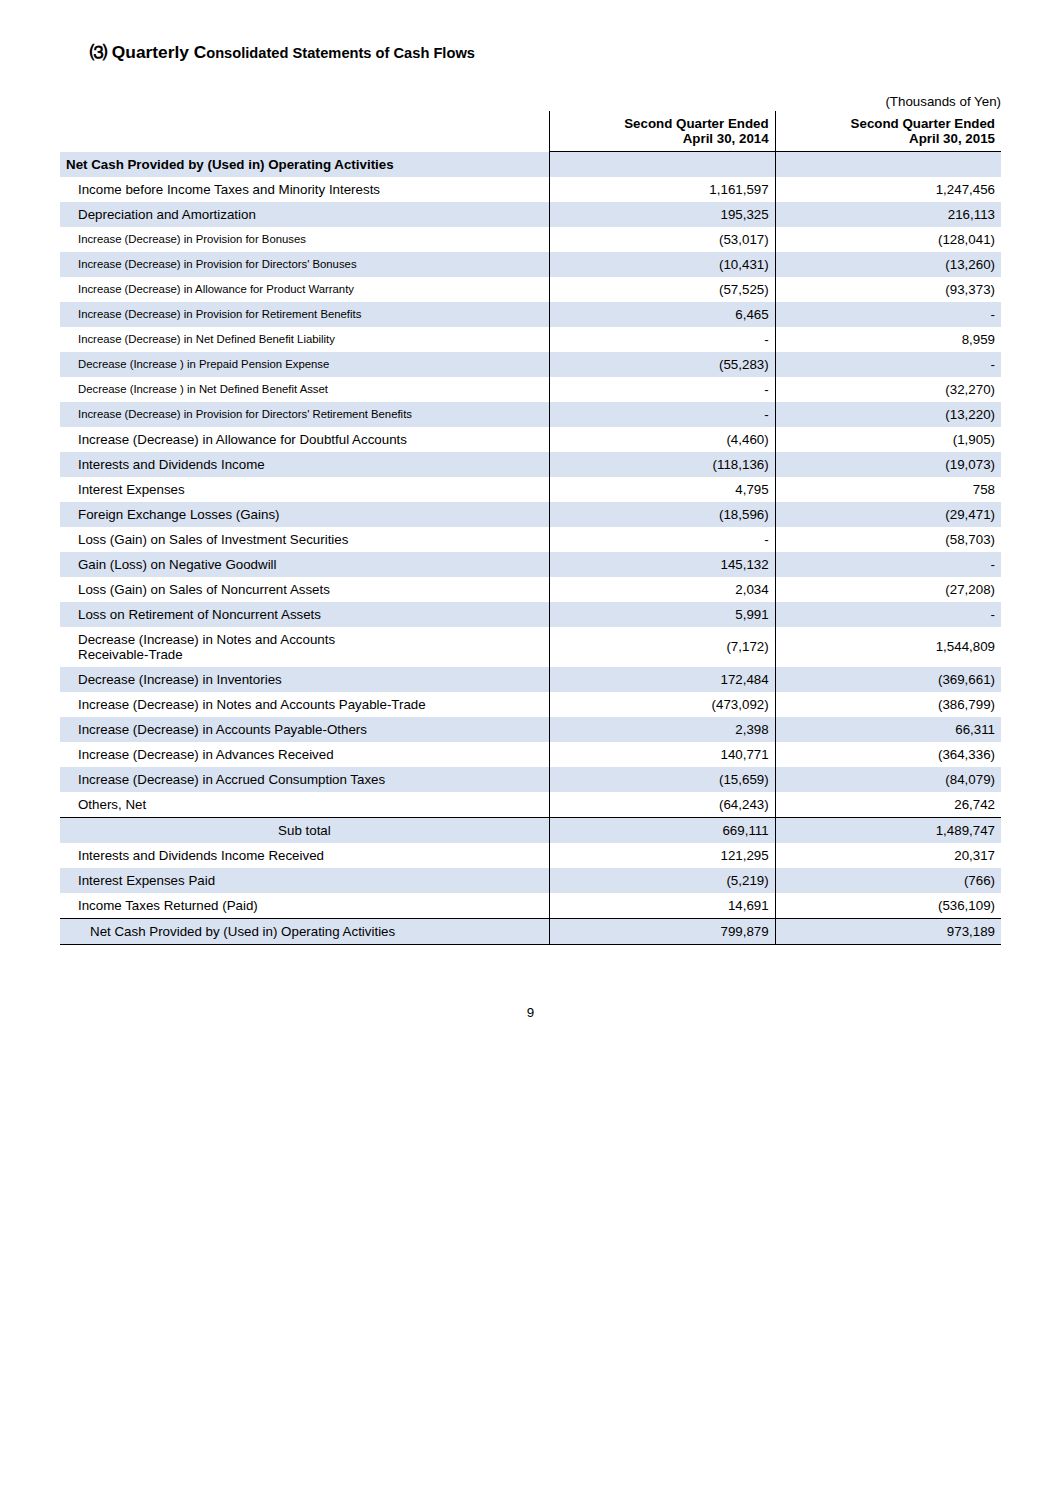⑶ Quarterly Consolidated Statements of Cash Flows
(Thousands of Yen)
| | Second Quarter Ended April 30, 2014 | Second Quarter Ended April 30, 2015 |
| --- | --- | --- |
| Net Cash Provided by (Used in) Operating Activities | | |
| Income before Income Taxes and Minority Interests | 1,161,597 | 1,247,456 |
| Depreciation and Amortization | 195,325 | 216,113 |
| Increase (Decrease) in Provision for Bonuses | (53,017) | (128,041) |
| Increase (Decrease) in Provision for Directors' Bonuses | (10,431) | (13,260) |
| Increase (Decrease) in Allowance for Product Warranty | (57,525) | (93,373) |
| Increase (Decrease) in Provision for Retirement Benefits | 6,465 | - |
| Increase (Decrease) in Net Defined Benefit Liability | - | 8,959 |
| Decrease (Increase ) in Prepaid Pension Expense | (55,283) | - |
| Decrease (Increase ) in Net Defined Benefit Asset | - | (32,270) |
| Increase (Decrease) in Provision for Directors' Retirement Benefits | - | (13,220) |
| Increase (Decrease) in Allowance for Doubtful Accounts | (4,460) | (1,905) |
| Interests and Dividends Income | (118,136) | (19,073) |
| Interest Expenses | 4,795 | 758 |
| Foreign Exchange Losses (Gains) | (18,596) | (29,471) |
| Loss (Gain) on Sales of Investment Securities | - | (58,703) |
| Gain (Loss) on Negative Goodwill | 145,132 | - |
| Loss (Gain) on Sales of Noncurrent Assets | 2,034 | (27,208) |
| Loss on Retirement of Noncurrent Assets | 5,991 | - |
| Decrease (Increase) in Notes and Accounts Receivable-Trade | (7,172) | 1,544,809 |
| Decrease (Increase) in Inventories | 172,484 | (369,661) |
| Increase (Decrease) in Notes and Accounts Payable-Trade | (473,092) | (386,799) |
| Increase (Decrease) in Accounts Payable-Others | 2,398 | 66,311 |
| Increase (Decrease) in Advances Received | 140,771 | (364,336) |
| Increase (Decrease) in Accrued Consumption Taxes | (15,659) | (84,079) |
| Others, Net | (64,243) | 26,742 |
| Sub total | 669,111 | 1,489,747 |
| Interests and Dividends Income Received | 121,295 | 20,317 |
| Interest Expenses Paid | (5,219) | (766) |
| Income Taxes Returned (Paid) | 14,691 | (536,109) |
| Net Cash Provided by (Used in) Operating Activities | 799,879 | 973,189 |
9